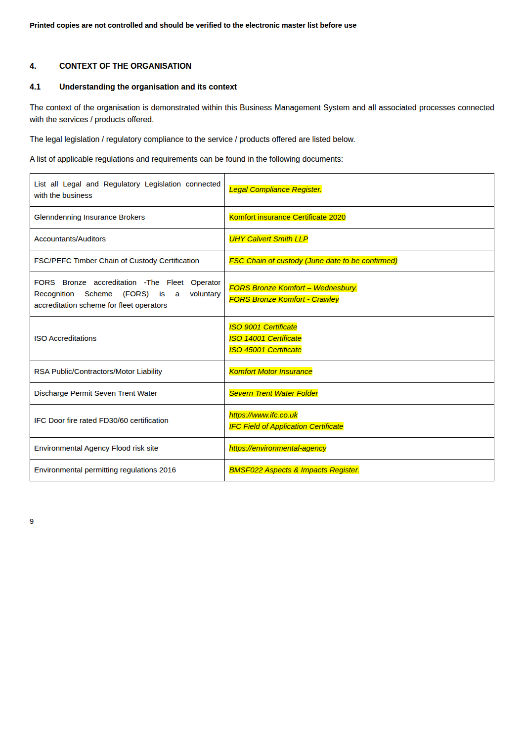Printed copies are not controlled and should be verified to the electronic master list before use
4. CONTEXT OF THE ORGANISATION
4.1 Understanding the organisation and its context
The context of the organisation is demonstrated within this Business Management System and all associated processes connected with the services / products offered.
The legal legislation / regulatory compliance to the service / products offered are listed below.
A list of applicable regulations and requirements can be found in the following documents:
| List all Legal and Regulatory Legislation connected with the business | Legal Compliance Register. |
| Glenndenning Insurance Brokers | Komfort insurance Certificate 2020 |
| Accountants/Auditors | UHY Calvert Smith LLP |
| FSC/PEFC Timber Chain of Custody Certification | FSC Chain of custody (June date to be confirmed) |
| FORS Bronze accreditation -The Fleet Operator Recognition Scheme (FORS) is a voluntary accreditation scheme for fleet operators | FORS Bronze Komfort – Wednesbury. FORS Bronze Komfort - Crawley |
| ISO Accreditations | ISO 9001 Certificate ISO 14001 Certificate ISO 45001 Certificate |
| RSA Public/Contractors/Motor Liability | Komfort Motor Insurance |
| Discharge Permit Seven Trent Water | Severn Trent Water Folder |
| IFC Door fire rated FD30/60 certification | https://www.ifc.co.uk IFC Field of Application Certificate |
| Environmental Agency Flood risk site | https://environmental-agency |
| Environmental permitting regulations 2016 | BMSF022 Aspects & Impacts Register. |
9